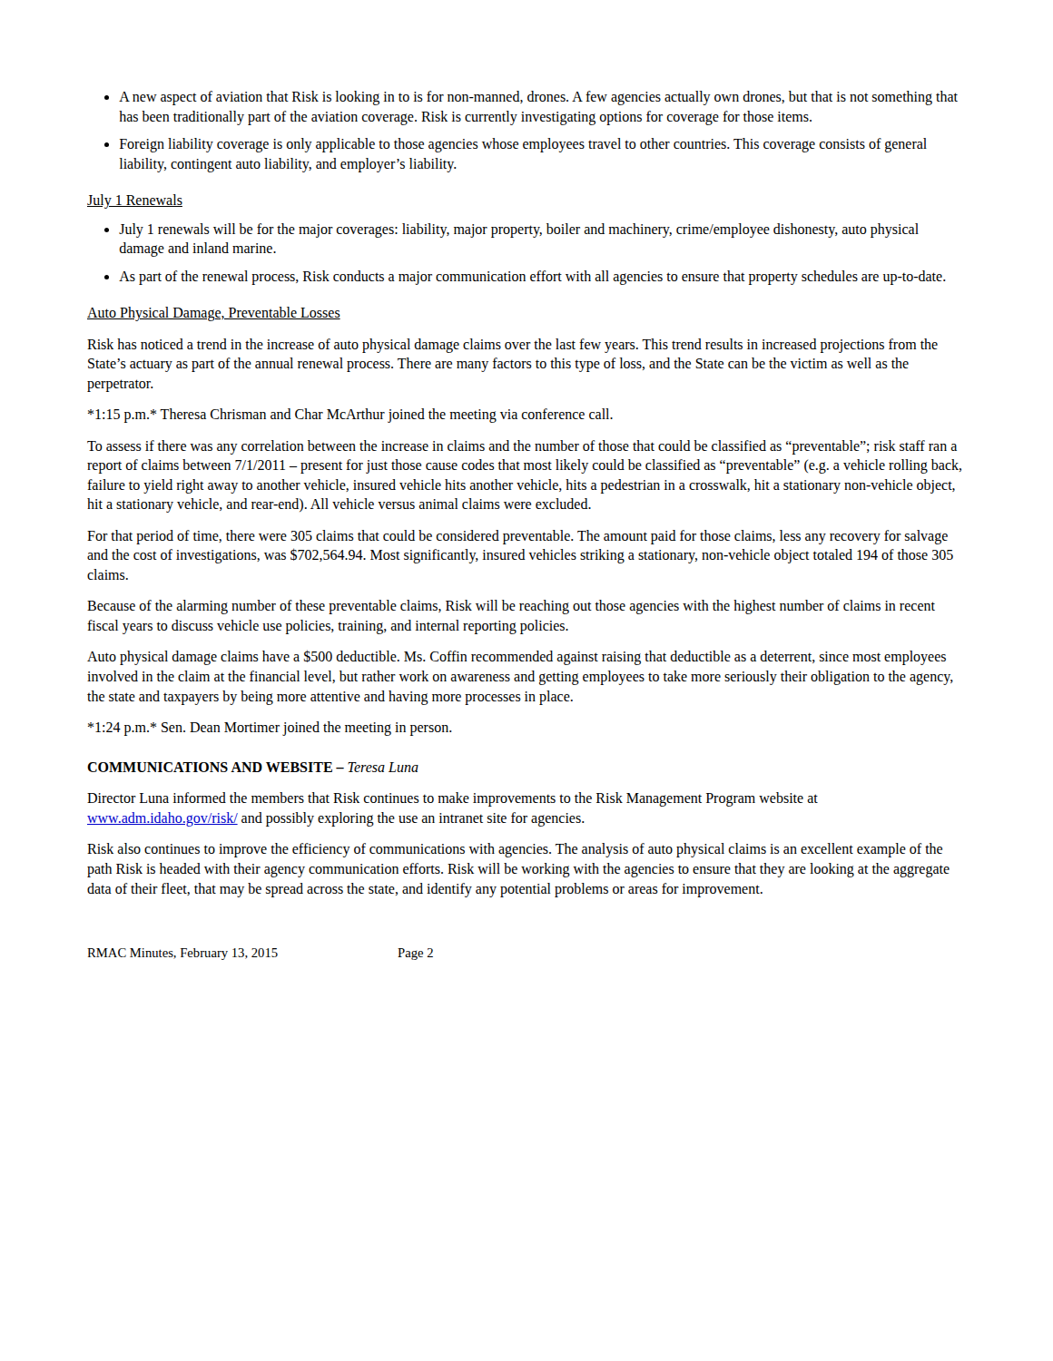A new aspect of aviation that Risk is looking in to is for non-manned, drones. A few agencies actually own drones, but that is not something that has been traditionally part of the aviation coverage. Risk is currently investigating options for coverage for those items.
Foreign liability coverage is only applicable to those agencies whose employees travel to other countries. This coverage consists of general liability, contingent auto liability, and employer’s liability.
July 1 Renewals
July 1 renewals will be for the major coverages: liability, major property, boiler and machinery, crime/employee dishonesty, auto physical damage and inland marine.
As part of the renewal process, Risk conducts a major communication effort with all agencies to ensure that property schedules are up-to-date.
Auto Physical Damage, Preventable Losses
Risk has noticed a trend in the increase of auto physical damage claims over the last few years. This trend results in increased projections from the State’s actuary as part of the annual renewal process. There are many factors to this type of loss, and the State can be the victim as well as the perpetrator.
*1:15 p.m.* Theresa Chrisman and Char McArthur joined the meeting via conference call.
To assess if there was any correlation between the increase in claims and the number of those that could be classified as “preventable”; risk staff ran a report of claims between 7/1/2011 – present for just those cause codes that most likely could be classified as “preventable” (e.g. a vehicle rolling back, failure to yield right away to another vehicle, insured vehicle hits another vehicle, hits a pedestrian in a crosswalk, hit a stationary non-vehicle object, hit a stationary vehicle, and rear-end). All vehicle versus animal claims were excluded.
For that period of time, there were 305 claims that could be considered preventable. The amount paid for those claims, less any recovery for salvage and the cost of investigations, was $702,564.94. Most significantly, insured vehicles striking a stationary, non-vehicle object totaled 194 of those 305 claims.
Because of the alarming number of these preventable claims, Risk will be reaching out those agencies with the highest number of claims in recent fiscal years to discuss vehicle use policies, training, and internal reporting policies.
Auto physical damage claims have a $500 deductible. Ms. Coffin recommended against raising that deductible as a deterrent, since most employees involved in the claim at the financial level, but rather work on awareness and getting employees to take more seriously their obligation to the agency, the state and taxpayers by being more attentive and having more processes in place.
*1:24 p.m.* Sen. Dean Mortimer joined the meeting in person.
COMMUNICATIONS AND WEBSITE – Teresa Luna
Director Luna informed the members that Risk continues to make improvements to the Risk Management Program website at www.adm.idaho.gov/risk/ and possibly exploring the use an intranet site for agencies.
Risk also continues to improve the efficiency of communications with agencies. The analysis of auto physical claims is an excellent example of the path Risk is headed with their agency communication efforts. Risk will be working with the agencies to ensure that they are looking at the aggregate data of their fleet, that may be spread across the state, and identify any potential problems or areas for improvement.
RMAC Minutes, February 13, 2015Page 2